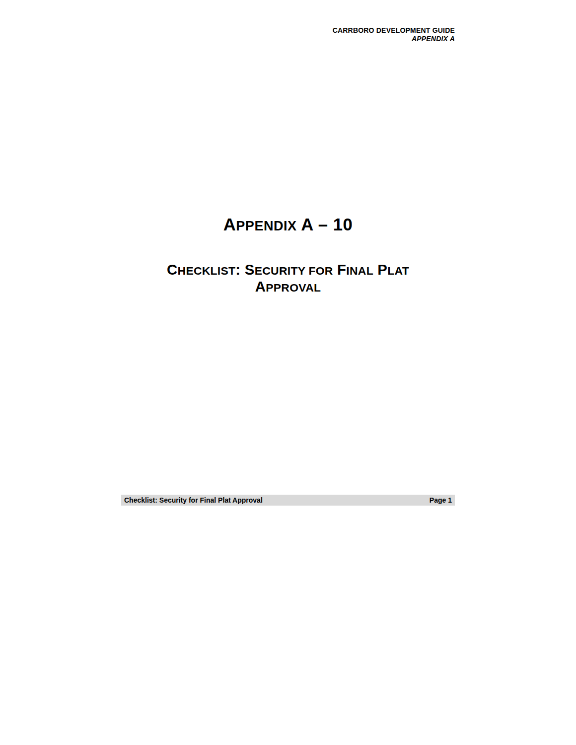CARRBORO DEVELOPMENT GUIDE
APPENDIX A
APPENDIX A – 10
CHECKLIST: SECURITY FOR FINAL PLAT
APPROVAL
Checklist: Security for Final Plat Approval Page 1